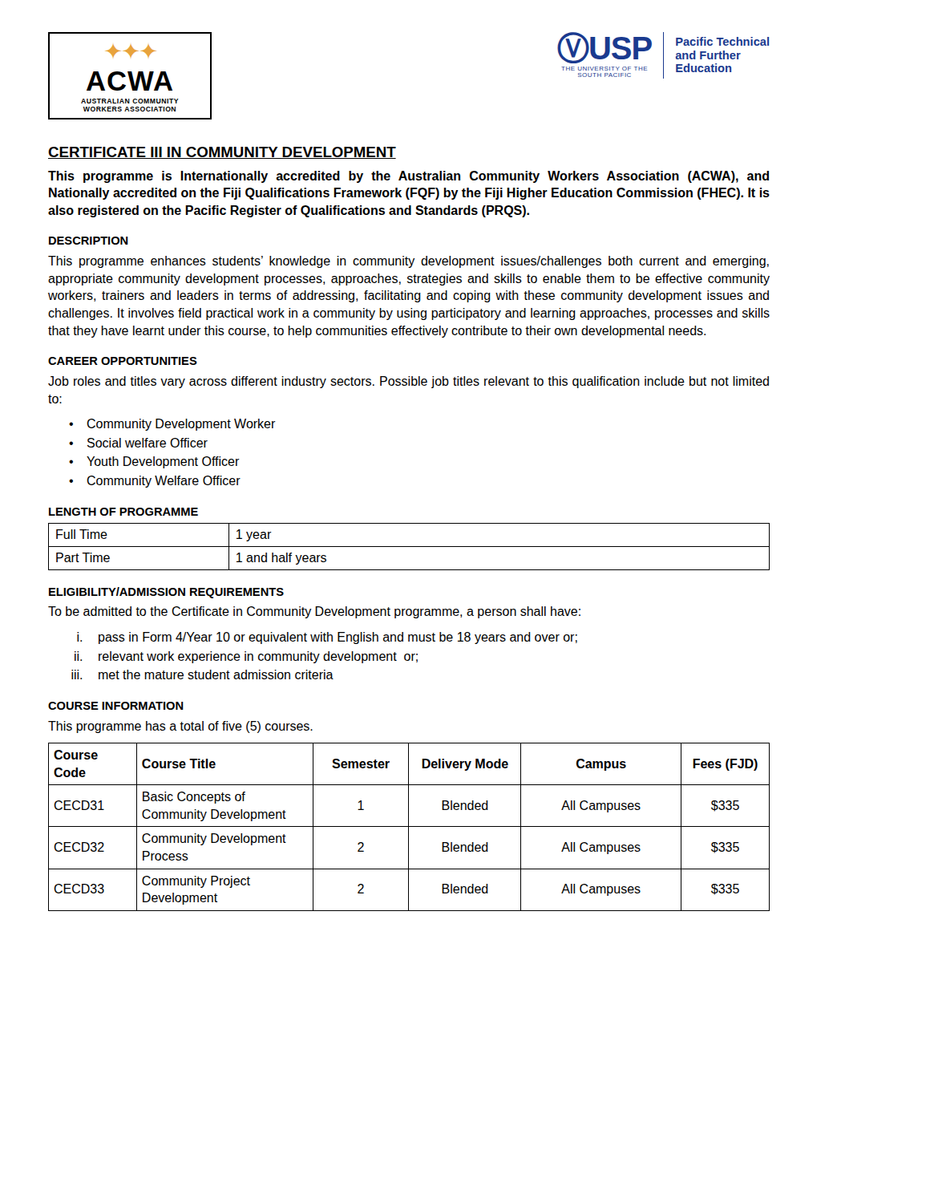✦✦✦
ACWA
AUSTRALIAN COMMUNITY
WORKERS ASSOCIATION
ⓋUSP
THE UNIVERSITY OF THE
SOUTH PACIFIC
Pacific Technical
and Further
Education
CERTIFICATE III IN COMMUNITY DEVELOPMENT
This programme is Internationally accredited by the Australian Community Workers Association (ACWA), and Nationally accredited on the Fiji Qualifications Framework (FQF) by the Fiji Higher Education Commission (FHEC). It is also registered on the Pacific Register of Qualifications and Standards (PRQS).
DESCRIPTION
This programme enhances students’ knowledge in community development issues/challenges both current and emerging, appropriate community development processes, approaches, strategies and skills to enable them to be effective community workers, trainers and leaders in terms of addressing, facilitating and coping with these community development issues and challenges. It involves field practical work in a community by using participatory and learning approaches, processes and skills that they have learnt under this course, to help communities effectively contribute to their own developmental needs.
CAREER OPPORTUNITIES
Job roles and titles vary across different industry sectors. Possible job titles relevant to this qualification include but not limited to:
Community Development Worker
Social welfare Officer
Youth Development Officer
Community Welfare Officer
LENGTH OF PROGRAMME
| Full Time | 1 year |
| Part Time | 1 and half years |
ELIGIBILITY/ADMISSION REQUIREMENTS
To be admitted to the Certificate in Community Development programme, a person shall have:
pass in Form 4/Year 10 or equivalent with English and must be 18 years and over or;
relevant work experience in community development or;
met the mature student admission criteria
COURSE INFORMATION
This programme has a total of five (5) courses.
| Course Code | Course Title | Semester | Delivery Mode | Campus | Fees (FJD) |
| --- | --- | --- | --- | --- | --- |
| CECD31 | Basic Concepts of Community Development | 1 | Blended | All Campuses | $335 |
| CECD32 | Community Development Process | 2 | Blended | All Campuses | $335 |
| CECD33 | Community Project Development | 2 | Blended | All Campuses | $335 |